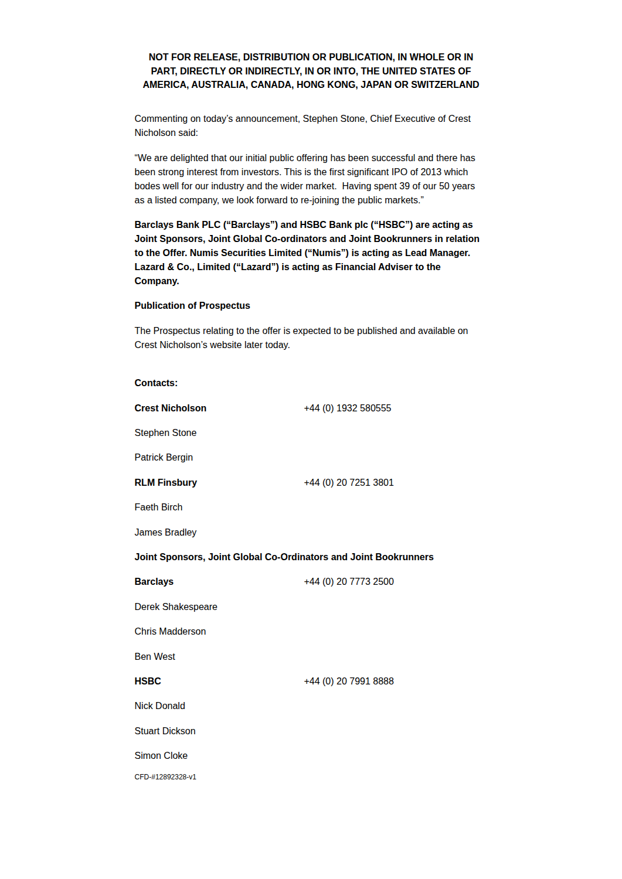NOT FOR RELEASE, DISTRIBUTION OR PUBLICATION, IN WHOLE OR IN PART, DIRECTLY OR INDIRECTLY, IN OR INTO, THE UNITED STATES OF AMERICA, AUSTRALIA, CANADA, HONG KONG, JAPAN OR SWITZERLAND
Commenting on today’s announcement, Stephen Stone, Chief Executive of Crest Nicholson said:
“We are delighted that our initial public offering has been successful and there has been strong interest from investors. This is the first significant IPO of 2013 which bodes well for our industry and the wider market. Having spent 39 of our 50 years as a listed company, we look forward to re-joining the public markets.”
Barclays Bank PLC (“Barclays”) and HSBC Bank plc (“HSBC”) are acting as Joint Sponsors, Joint Global Co-ordinators and Joint Bookrunners in relation to the Offer. Numis Securities Limited (“Numis”) is acting as Lead Manager. Lazard & Co., Limited (“Lazard”) is acting as Financial Adviser to the Company.
Publication of Prospectus
The Prospectus relating to the offer is expected to be published and available on Crest Nicholson’s website later today.
Contacts:
| Crest Nicholson | +44 (0) 1932 580555 |
| Stephen Stone | |
| Patrick Bergin | |
| RLM Finsbury | +44 (0) 20 7251 3801 |
| Faeth Birch | |
| James Bradley | |
| Joint Sponsors, Joint Global Co-Ordinators and Joint Bookrunners |
| Barclays | +44 (0) 20 7773 2500 |
| Derek Shakespeare | |
| Chris Madderson | |
| Ben West | |
| HSBC | +44 (0) 20 7991 8888 |
| Nick Donald | |
| Stuart Dickson | |
| Simon Cloke | |
CFD-#12892328-v1